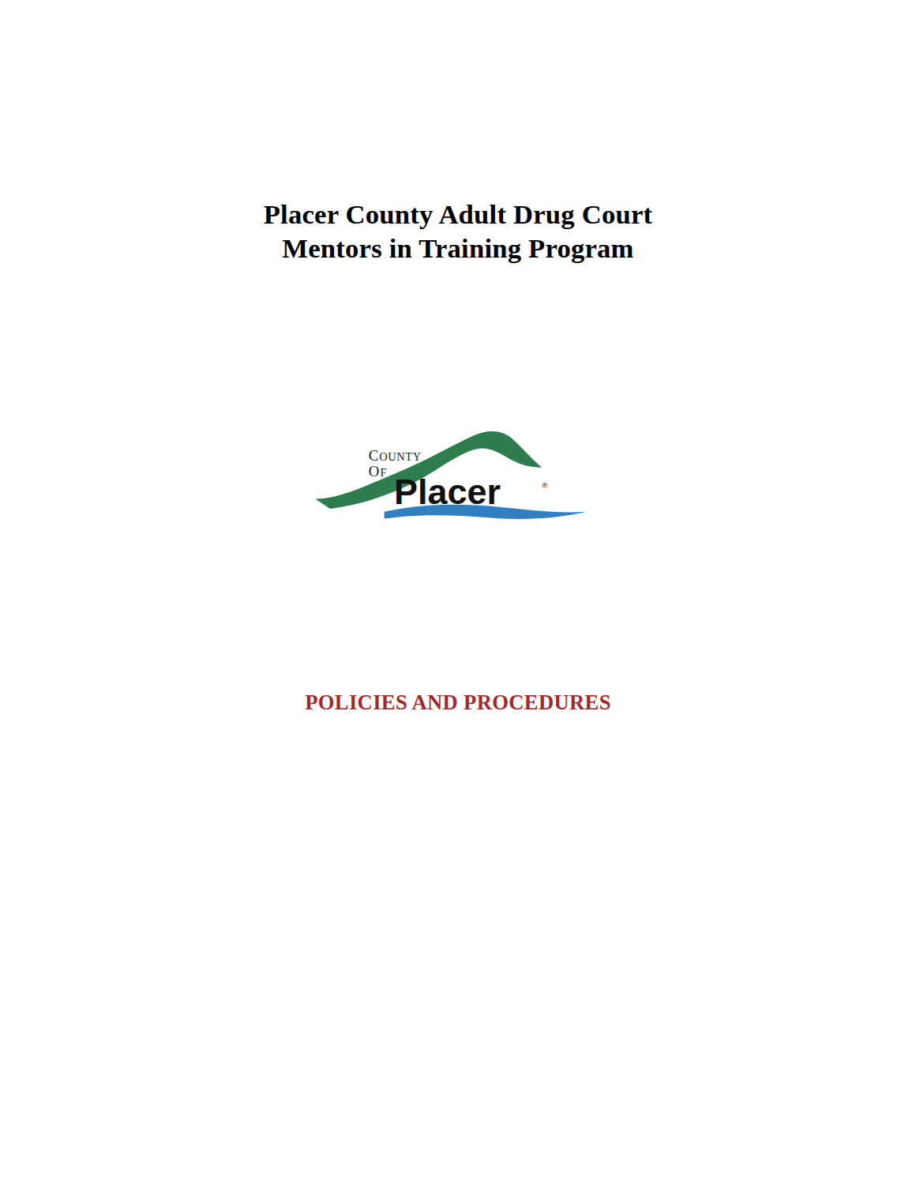Placer County Adult Drug Court
Mentors in Training Program
C OUNTY O F Placer ®
POLICIES AND PROCEDURES